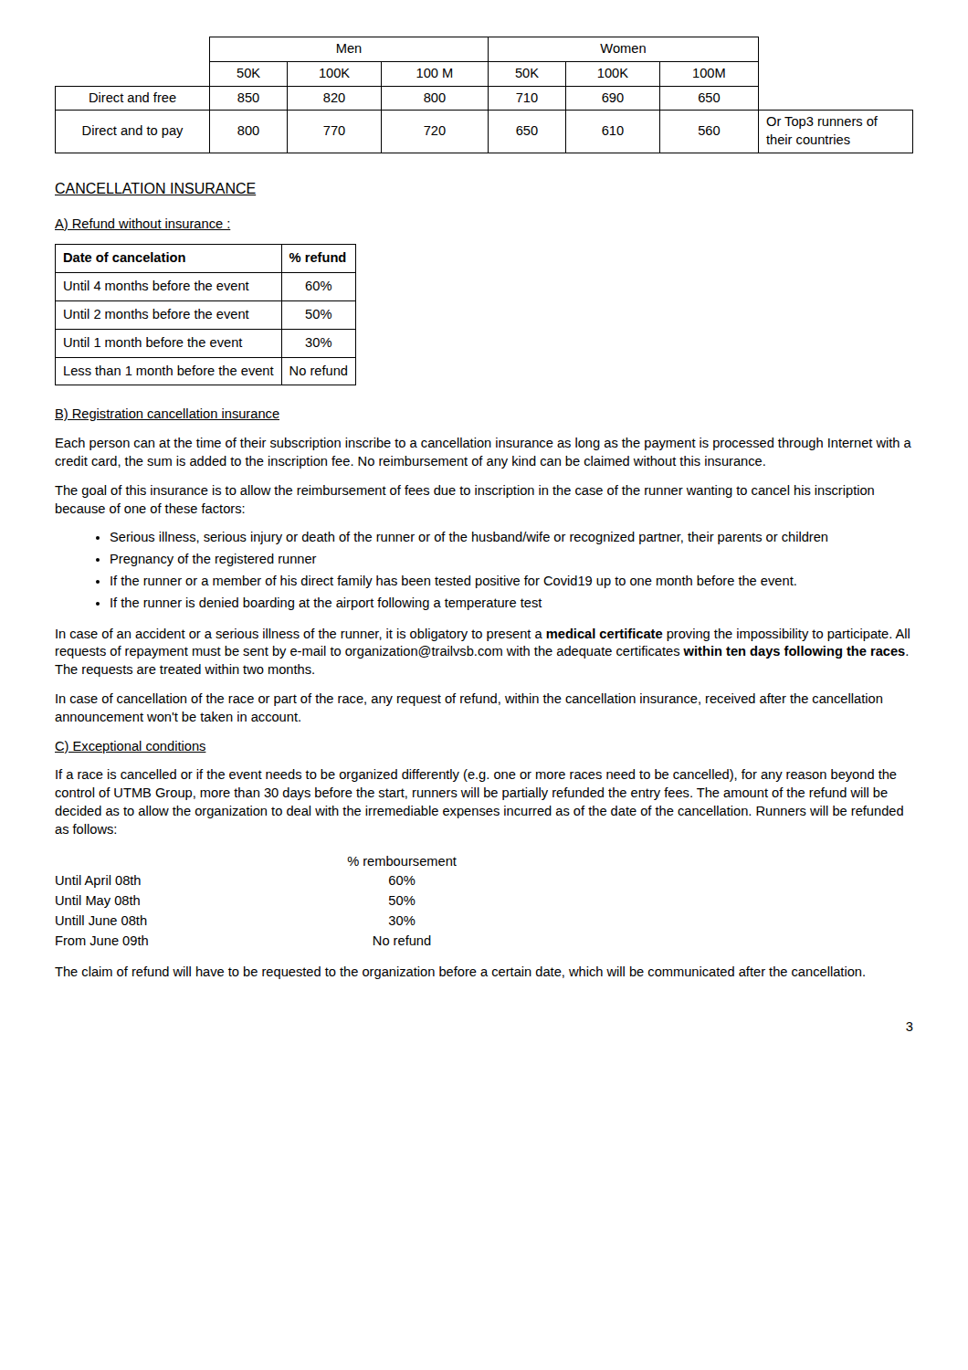| | | Men | Women | |
| | | 50K | 100K | 100 M | 50K | 100K | 100M | |
| Direct and free | 850 | 820 | 800 | 710 | 690 | 650 | |
| Direct and to pay | 800 | 770 | 720 | 650 | 610 | 560 | Or Top3 runners of their countries |
CANCELLATION INSURANCE
A) Refund without insurance :
| Date of cancelation | % refund |
| --- | --- |
| Until 4 months before the event | 60% |
| Until 2 months before the event | 50% |
| Until 1 month before the event | 30% |
| Less than 1 month before the event | No refund |
B) Registration cancellation insurance
Each person can at the time of their subscription inscribe to a cancellation insurance as long as the payment is processed through Internet with a credit card, the sum is added to the inscription fee. No reimbursement of any kind can be claimed without this insurance.
The goal of this insurance is to allow the reimbursement of fees due to inscription in the case of the runner wanting to cancel his inscription because of one of these factors:
Serious illness, serious injury or death of the runner or of the husband/wife or recognized partner, their parents or children
Pregnancy of the registered runner
If the runner or a member of his direct family has been tested positive for Covid19 up to one month before the event.
If the runner is denied boarding at the airport following a temperature test
In case of an accident or a serious illness of the runner, it is obligatory to present a medical certificate proving the impossibility to participate. All requests of repayment must be sent by e-mail to organization@trailvsb.com with the adequate certificates within ten days following the races. The requests are treated within two months.
In case of cancellation of the race or part of the race, any request of refund, within the cancellation insurance, received after the cancellation announcement won't be taken in account.
C) Exceptional conditions
If a race is cancelled or if the event needs to be organized differently (e.g. one or more races need to be cancelled), for any reason beyond the control of UTMB Group, more than 30 days before the start, runners will be partially refunded the entry fees. The amount of the refund will be decided as to allow the organization to deal with the irremediable expenses incurred as of the date of the cancellation. Runners will be refunded as follows:
| | % remboursement |
| Until April 08th | 60% |
| Until May 08th | 50% |
| Untill June 08th | 30% |
| From June 09th | No refund |
The claim of refund will have to be requested to the organization before a certain date, which will be communicated after the cancellation.
3